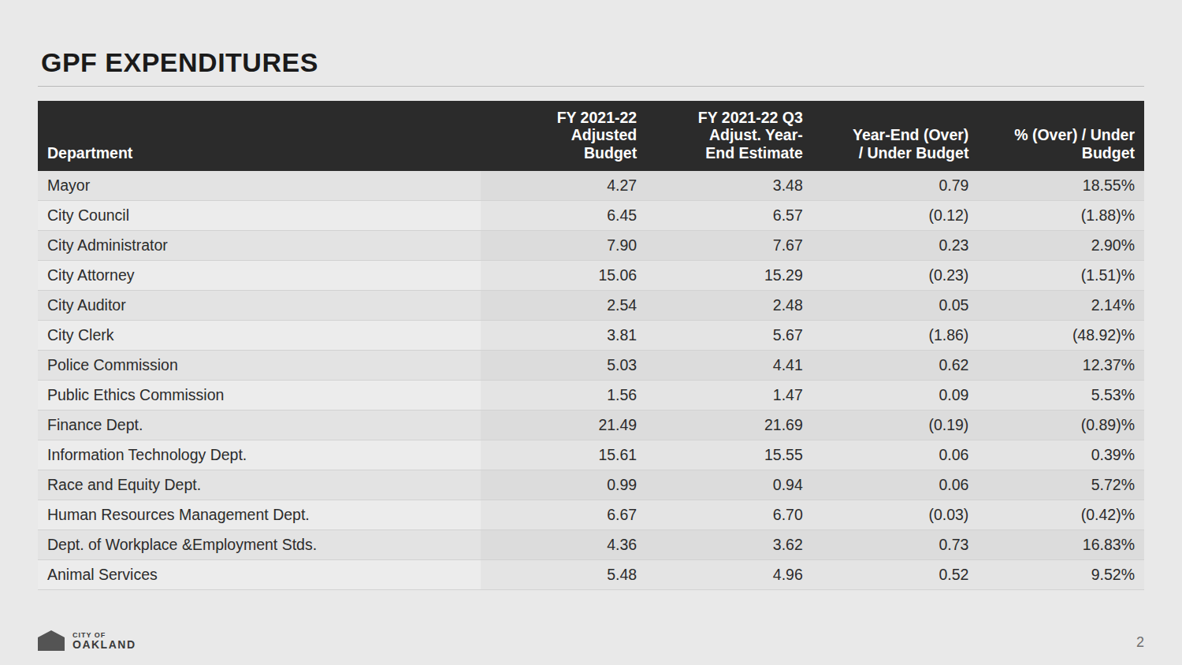GPF EXPENDITURES
| Department | FY 2021-22 Adjusted Budget | FY 2021-22 Q3 Adjust. Year- End Estimate | Year-End (Over) / Under Budget | % (Over) / Under Budget |
| --- | --- | --- | --- | --- |
| Mayor | 4.27 | 3.48 | 0.79 | 18.55% |
| City Council | 6.45 | 6.57 | (0.12) | (1.88)% |
| City Administrator | 7.90 | 7.67 | 0.23 | 2.90% |
| City Attorney | 15.06 | 15.29 | (0.23) | (1.51)% |
| City Auditor | 2.54 | 2.48 | 0.05 | 2.14% |
| City Clerk | 3.81 | 5.67 | (1.86) | (48.92)% |
| Police Commission | 5.03 | 4.41 | 0.62 | 12.37% |
| Public Ethics Commission | 1.56 | 1.47 | 0.09 | 5.53% |
| Finance Dept. | 21.49 | 21.69 | (0.19) | (0.89)% |
| Information Technology Dept. | 15.61 | 15.55 | 0.06 | 0.39% |
| Race and Equity Dept. | 0.99 | 0.94 | 0.06 | 5.72% |
| Human Resources Management Dept. | 6.67 | 6.70 | (0.03) | (0.42)% |
| Dept. of Workplace &Employment Stds. | 4.36 | 3.62 | 0.73 | 16.83% |
| Animal Services | 5.48 | 4.96 | 0.52 | 9.52% |
CITY OFOAKLAND
2